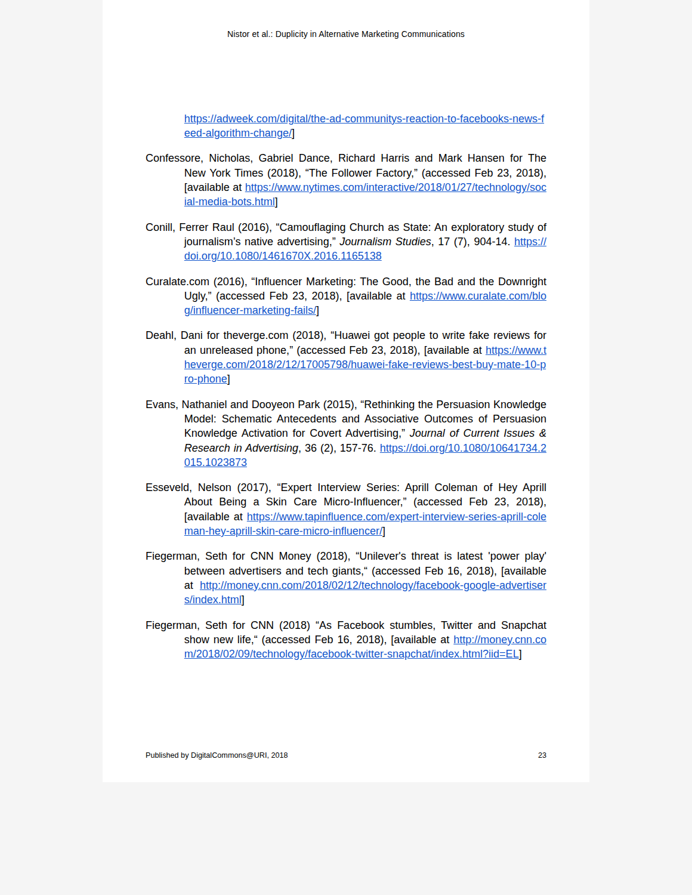Nistor et al.: Duplicity in Alternative Marketing Communications
https://adweek.com/digital/the-ad-communitys-reaction-to-facebooks-news-feed-algorithm-change/]
Confessore, Nicholas, Gabriel Dance, Richard Harris and Mark Hansen for The New York Times (2018), “The Follower Factory,” (accessed Feb 23, 2018), [available at https://www.nytimes.com/interactive/2018/01/27/technology/social-media-bots.html]
Conill, Ferrer Raul (2016), “Camouflaging Church as State: An exploratory study of journalism’s native advertising,” Journalism Studies, 17 (7), 904-14. https://doi.org/10.1080/1461670X.2016.1165138
Curalate.com (2016), “Influencer Marketing: The Good, the Bad and the Downright Ugly,” (accessed Feb 23, 2018), [available at https://www.curalate.com/blog/influencer-marketing-fails/]
Deahl, Dani for theverge.com (2018), “Huawei got people to write fake reviews for an unreleased phone,” (accessed Feb 23, 2018), [available at https://www.theverge.com/2018/2/12/17005798/huawei-fake-reviews-best-buy-mate-10-pro-phone]
Evans, Nathaniel and Dooyeon Park (2015), “Rethinking the Persuasion Knowledge Model: Schematic Antecedents and Associative Outcomes of Persuasion Knowledge Activation for Covert Advertising,” Journal of Current Issues & Research in Advertising, 36 (2), 157-76. https://doi.org/10.1080/10641734.2015.1023873
Esseveld, Nelson (2017), “Expert Interview Series: Aprill Coleman of Hey Aprill About Being a Skin Care Micro-Influencer,” (accessed Feb 23, 2018), [available at https://www.tapinfluence.com/expert-interview-series-aprill-coleman-hey-aprill-skin-care-micro-influencer/]
Fiegerman, Seth for CNN Money (2018), “Unilever's threat is latest 'power play' between advertisers and tech giants,“ (accessed Feb 16, 2018), [available at http://money.cnn.com/2018/02/12/technology/facebook-google-advertisers/index.html]
Fiegerman, Seth for CNN (2018) “As Facebook stumbles, Twitter and Snapchat show new life,“ (accessed Feb 16, 2018), [available at http://money.cnn.com/2018/02/09/technology/facebook-twitter-snapchat/index.html?iid=EL]
Published by DigitalCommons@URI, 2018 23